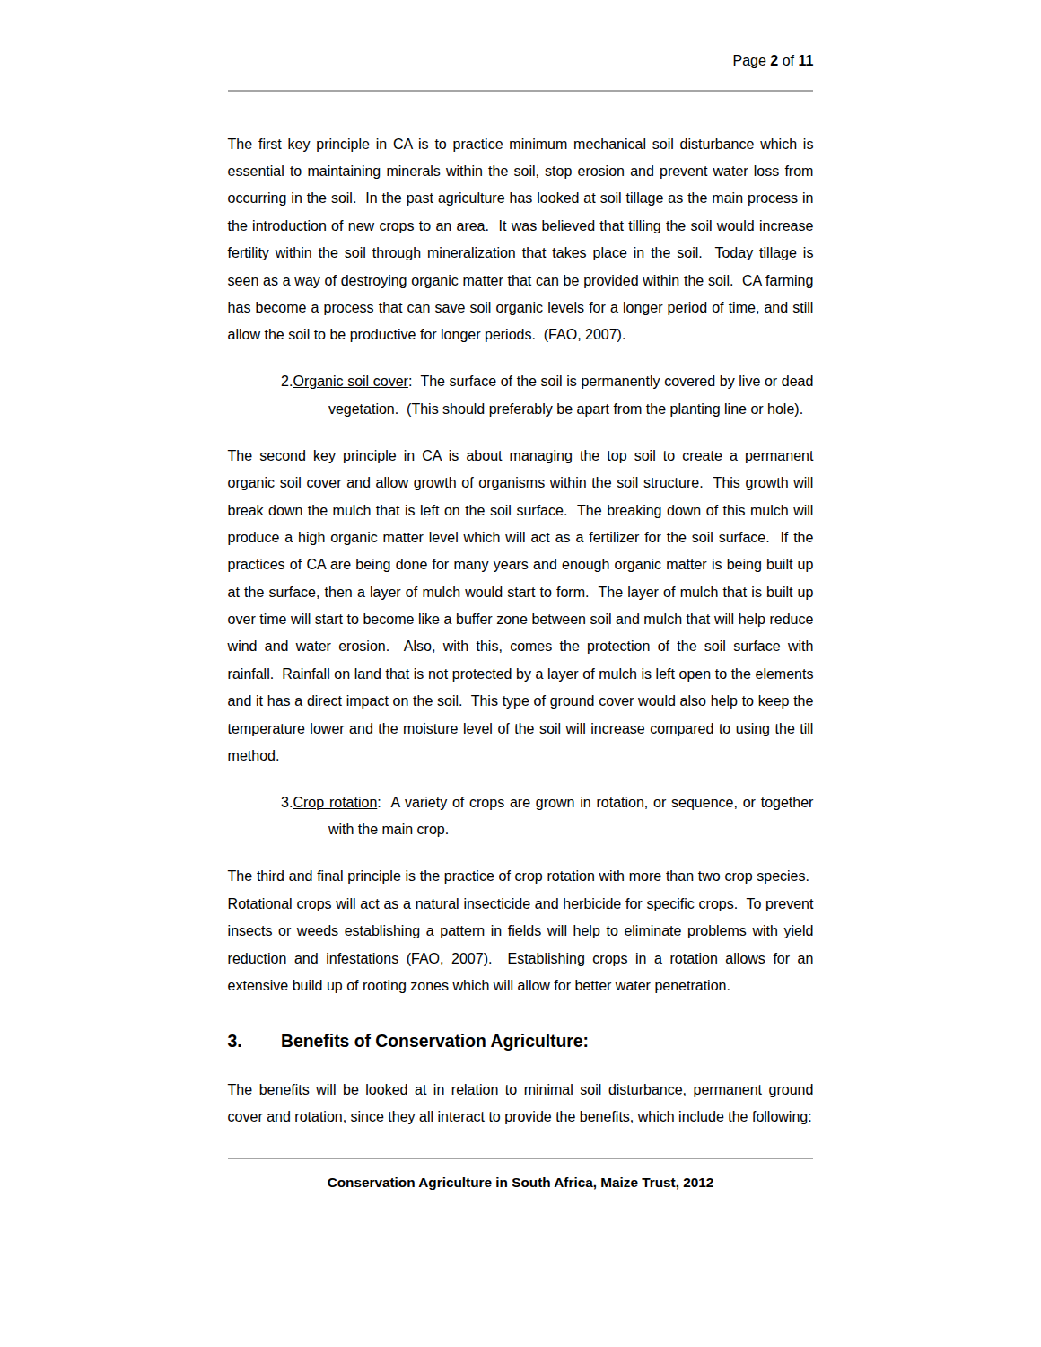Page 2 of 11
The first key principle in CA is to practice minimum mechanical soil disturbance which is essential to maintaining minerals within the soil, stop erosion and prevent water loss from occurring in the soil. In the past agriculture has looked at soil tillage as the main process in the introduction of new crops to an area. It was believed that tilling the soil would increase fertility within the soil through mineralization that takes place in the soil. Today tillage is seen as a way of destroying organic matter that can be provided within the soil. CA farming has become a process that can save soil organic levels for a longer period of time, and still allow the soil to be productive for longer periods. (FAO, 2007).
2. Organic soil cover: The surface of the soil is permanently covered by live or dead vegetation. (This should preferably be apart from the planting line or hole).
The second key principle in CA is about managing the top soil to create a permanent organic soil cover and allow growth of organisms within the soil structure. This growth will break down the mulch that is left on the soil surface. The breaking down of this mulch will produce a high organic matter level which will act as a fertilizer for the soil surface. If the practices of CA are being done for many years and enough organic matter is being built up at the surface, then a layer of mulch would start to form. The layer of mulch that is built up over time will start to become like a buffer zone between soil and mulch that will help reduce wind and water erosion. Also, with this, comes the protection of the soil surface with rainfall. Rainfall on land that is not protected by a layer of mulch is left open to the elements and it has a direct impact on the soil. This type of ground cover would also help to keep the temperature lower and the moisture level of the soil will increase compared to using the till method.
3. Crop rotation: A variety of crops are grown in rotation, or sequence, or together with the main crop.
The third and final principle is the practice of crop rotation with more than two crop species. Rotational crops will act as a natural insecticide and herbicide for specific crops. To prevent insects or weeds establishing a pattern in fields will help to eliminate problems with yield reduction and infestations (FAO, 2007). Establishing crops in a rotation allows for an extensive build up of rooting zones which will allow for better water penetration.
3. Benefits of Conservation Agriculture:
The benefits will be looked at in relation to minimal soil disturbance, permanent ground cover and rotation, since they all interact to provide the benefits, which include the following:
Conservation Agriculture in South Africa, Maize Trust, 2012